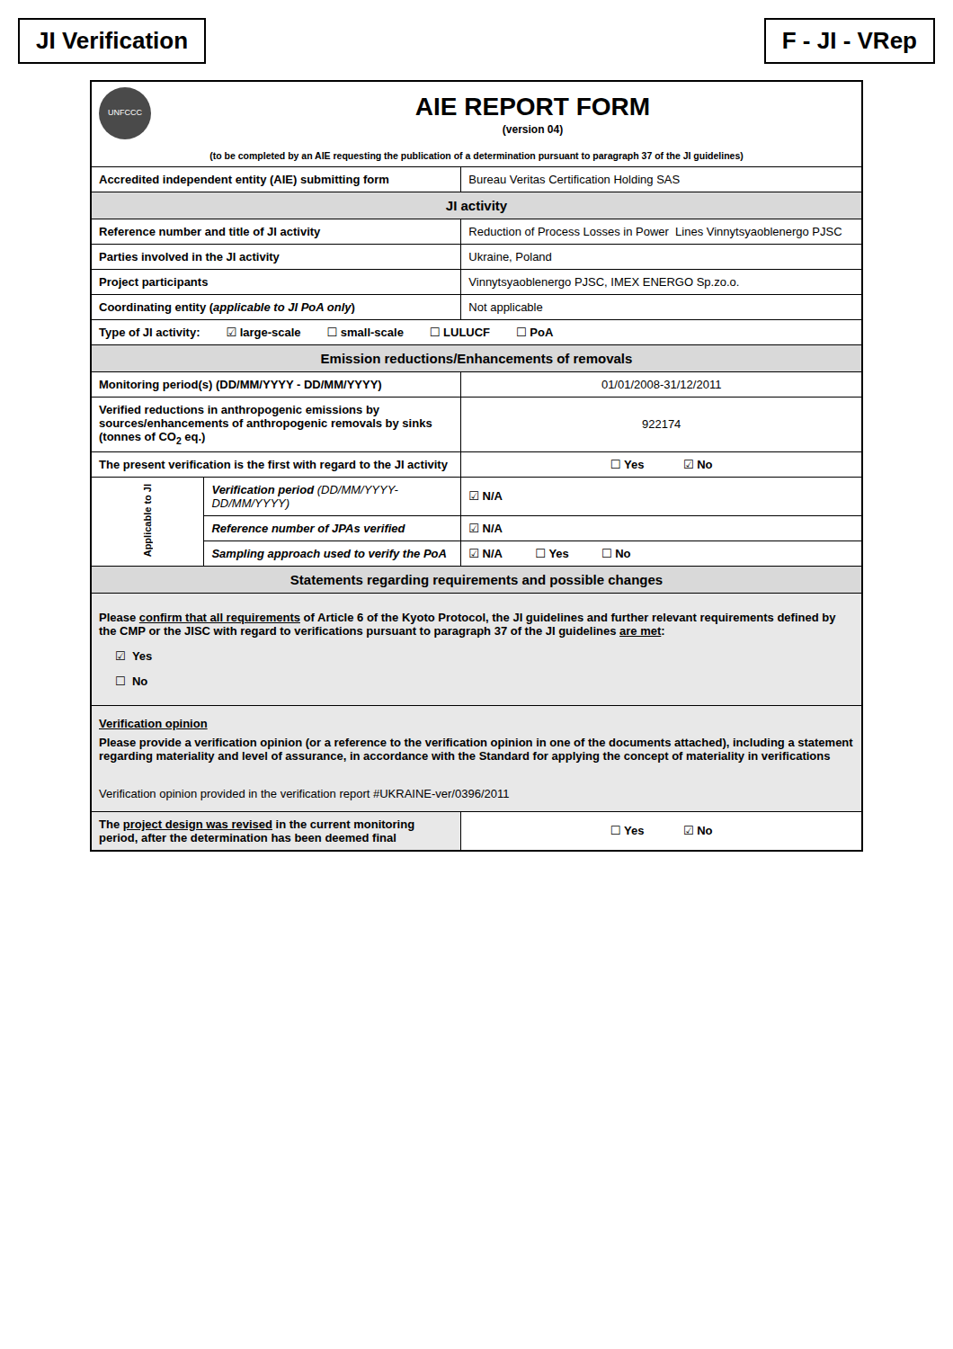JI Verification
F - JI - VRep
| UNFCCC | AIE REPORT FORM (version 04) |
| (to be completed by an AIE requesting the publication of a determination pursuant to paragraph 37 of the JI guidelines) |
| Accredited independent entity (AIE) submitting form | Bureau Veritas Certification Holding SAS |
| JI activity |
| Reference number and title of JI activity | Reduction of Process Losses in Power Lines Vinnytsyaoblenergo PJSC |
| Parties involved in the JI activity | Ukraine, Poland |
| Project participants | Vinnytsyaoblenergo PJSC, IMEX ENERGO Sp.zo.o. |
| Coordinating entity ( applicable to JI PoA only ) | Not applicable |
| Type of JI activity: ☑ large-scale ☐ small-scale ☐ LULUCF ☐ PoA |
| Emission reductions/Enhancements of removals |
| Monitoring period(s) (DD/MM/YYYY - DD/MM/YYYY) | 01/01/2008-31/12/2011 |
| Verified reductions in anthropogenic emissions by sources/enhancements of anthropogenic removals by sinks (tonnes of CO 2 eq.) | 922174 |
| The present verification is the first with regard to the JI activity | ☐ Yes ☑ No |
| Applicable to JI | Verification period (DD/MM/YYYY-DD/MM/YYYY) | ☑ N/A |
| Reference number of JPAs verified | ☑ N/A |
| Sampling approach used to verify the PoA | ☑ N/A ☐ Yes ☐ No |
| Statements regarding requirements and possible changes |
| Please confirm that all requirements of Article 6 of the Kyoto Protocol, the JI guidelines and further relevant requirements defined by the CMP or the JISC with regard to verifications pursuant to paragraph 37 of the JI guidelines are met : ☑ Yes ☐ No |
| Verification opinion Please provide a verification opinion (or a reference to the verification opinion in one of the documents attached), including a statement regarding materiality and level of assurance, in accordance with the Standard for applying the concept of materiality in verifications Verification opinion provided in the verification report #UKRAINE-ver/0396/2011 |
| The project design was revised in the current monitoring period, after the determination has been deemed final | ☐ Yes ☑ No |